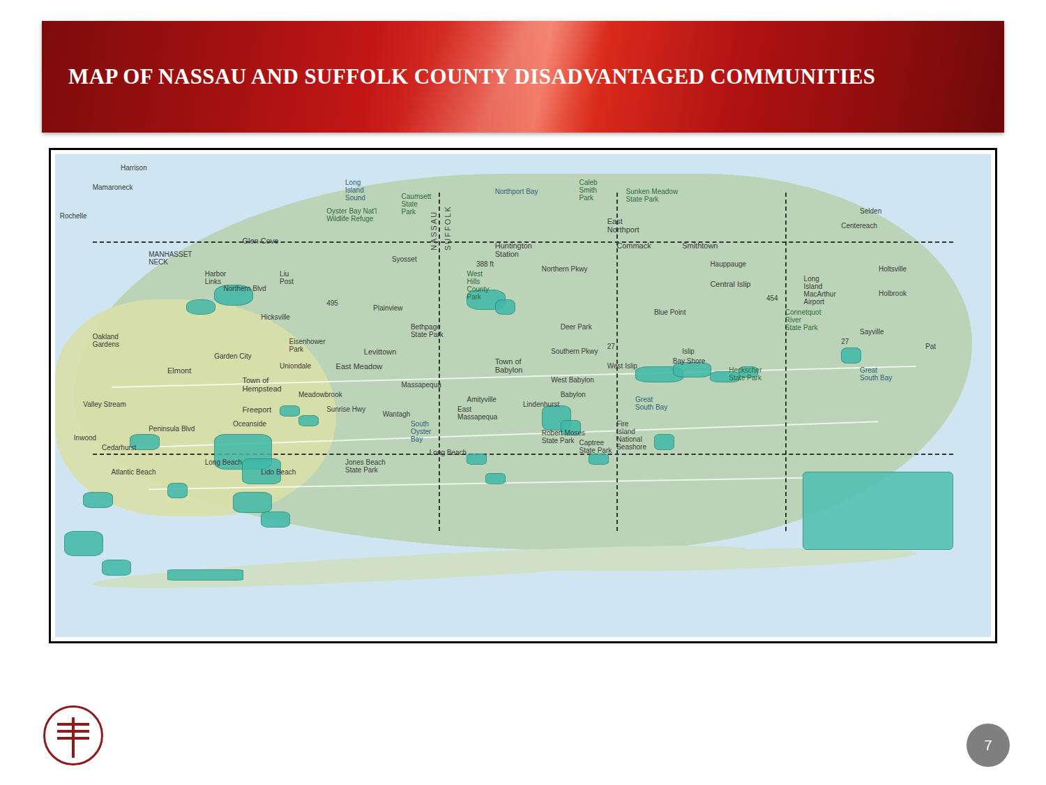Map of Nassau and Suffolk County Disadvantaged Communities
Harrison Mamaroneck Rochelle Long
Island
Sound Caumsett
State
Park Northport Bay Caleb
Smith
Park Sunken Meadow
State Park Oyster Bay Nat'l
Wildlife Refuge East
Northport Selden Centereach Glen Cove Huntington
Station Commack Smithtown MANHASSET
NECK Syosset Hauppauge Holtsville Harbor
Links Liu
Post West
Hills
County
Park 388 ft Northern Pkwy Central Islip Northern Blvd Long
Island
MacArthur
Airport Holbrook 454 495 Plainview Hicksville Blue Point Connetquot
River
State Park Bethpage
State Park Deer Park Sayville Oakland
Gardens Eisenhower
Park Levittown Southern Pkwy 27 Islip 27 Pat Garden City Uniondale East Meadow Town of
Babylon West Islip Bay Shore Heckscher
State Park Great
South Bay Elmont Town of
Hempstead Massapequa West Babylon Babylon Meadowbrook Amityville Lindenhurst Great
South Bay Valley Stream Freeport Sunrise Hwy East
Massapequa Wantagh Oceanside Peninsula Blvd South
Oyster
Bay Fire
Island
National
Seashore Inwood Cedarhurst Robert Moses
State Park Captree
State Park Long Beach Long Beach Jones Beach
State Park Atlantic Beach Lido Beach SUFFOLK NASSAU
7